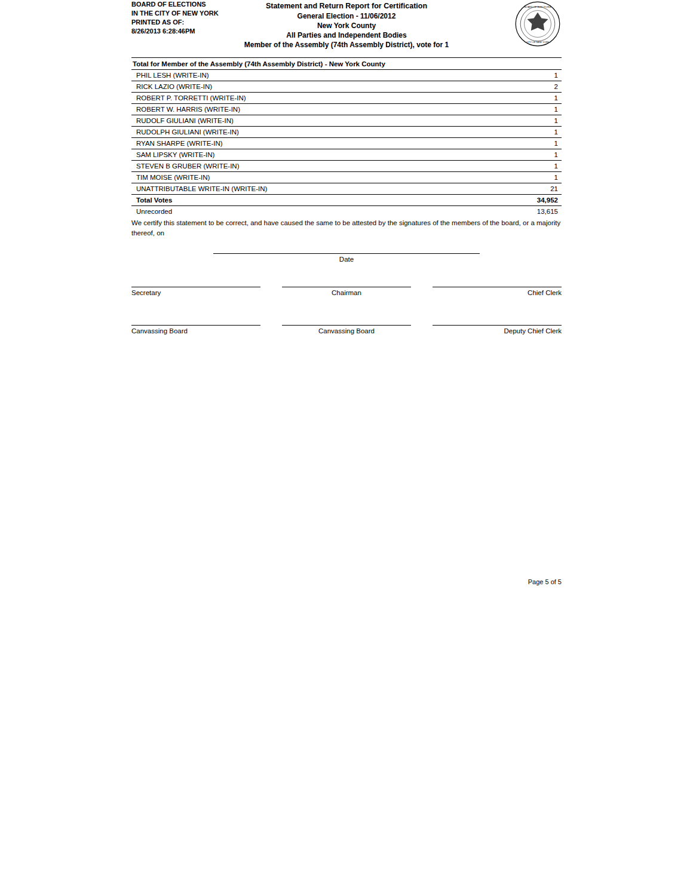BOARD OF ELECTIONS
IN THE CITY OF NEW YORK
PRINTED AS OF:
8/26/2013 6:28:46PM
Statement and Return Report for Certification
General Election - 11/06/2012
New York County
All Parties and Independent Bodies
Member of the Assembly (74th Assembly District), vote for 1
BOARD OF ELECTIONS CITY OF NEW YORK
Total for Member of the Assembly (74th Assembly District) - New York County
| PHIL LESH (WRITE-IN) | 1 |
| RICK LAZIO (WRITE-IN) | 2 |
| ROBERT P. TORRETTI (WRITE-IN) | 1 |
| ROBERT W. HARRIS (WRITE-IN) | 1 |
| RUDOLF GIULIANI (WRITE-IN) | 1 |
| RUDOLPH GIULIANI (WRITE-IN) | 1 |
| RYAN SHARPE (WRITE-IN) | 1 |
| SAM LIPSKY (WRITE-IN) | 1 |
| STEVEN B GRUBER (WRITE-IN) | 1 |
| TIM MOISE (WRITE-IN) | 1 |
| UNATTRIBUTABLE WRITE-IN (WRITE-IN) | 21 |
| Total Votes | 34,952 |
| Unrecorded | 13,615 |
We certify this statement to be correct, and have caused the same to be attested by the signatures of the members of the board, or a majority thereof, on
Date
Secretary
Chairman
Chief Clerk
Canvassing Board
Canvassing Board
Deputy Chief Clerk
Page 5 of 5